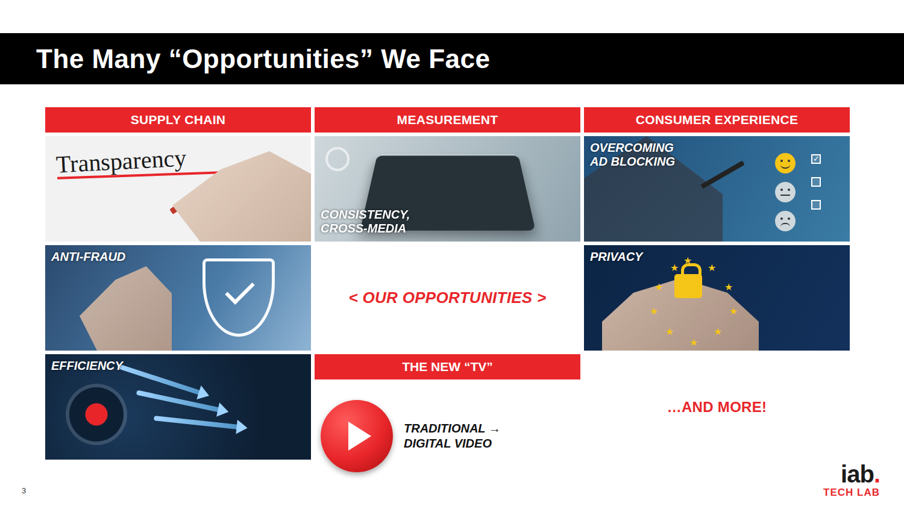The Many “Opportunities” We Face
SUPPLY CHAIN
MEASUREMENT
CONSUMER EXPERIENCE
Transparency
CONSISTENCY,
CROSS-MEDIA
OVERCOMING
AD BLOCKING
ANTI-FRAUD
< OUR OPPORTUNITIES >
★ ★ ★ ★ ★ ★ ★ ★ ★ ★ PRIVACY
EFFICIENCY
THE NEW “TV”
TRADITIONAL →
DIGITAL VIDEO
…AND MORE!
3
iab.
TECH LAB